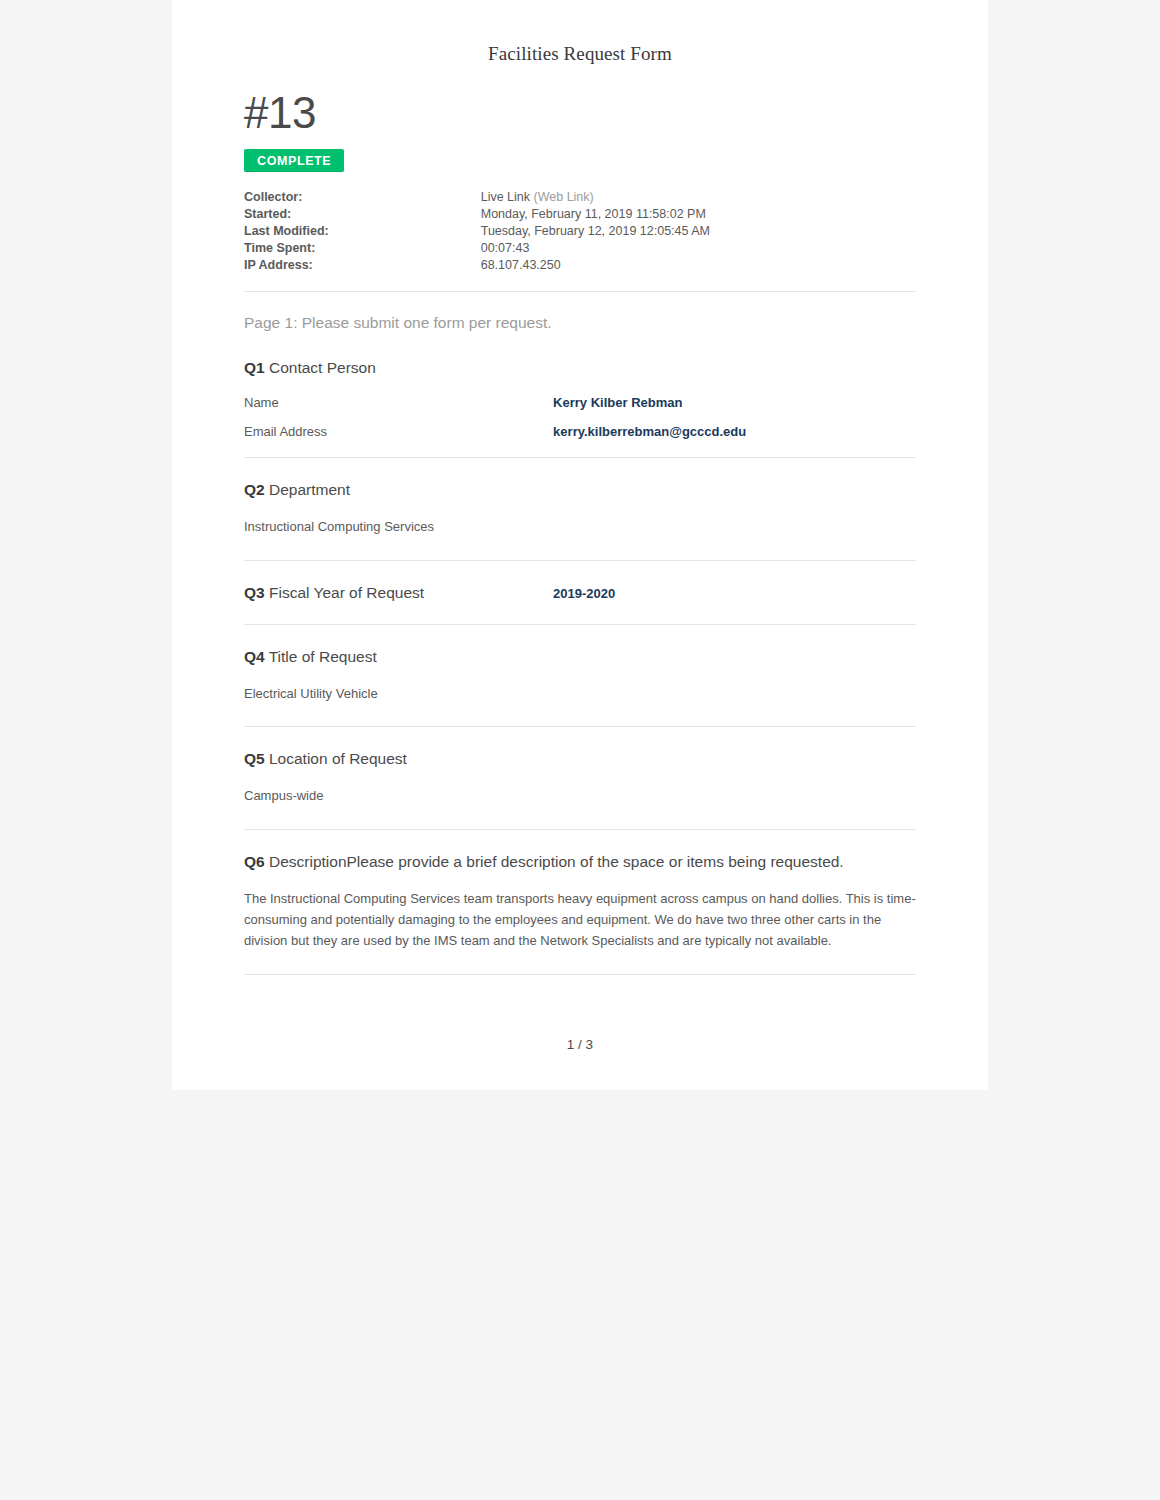Facilities Request Form
#13
Complete
| Collector: | Live Link (Web Link) |
| Started: | Monday, February 11, 2019 11:58:02 PM |
| Last Modified: | Tuesday, February 12, 2019 12:05:45 AM |
| Time Spent: | 00:07:43 |
| IP Address: | 68.107.43.250 |
Page 1: Please submit one form per request.
Q1 Contact Person
Name
Kerry Kilber Rebman
Email Address
kerry.kilberrebman@gcccd.edu
Q2 Department
Instructional Computing Services
Q3 Fiscal Year of Request
2019-2020
Q4 Title of Request
Electrical Utility Vehicle
Q5 Location of Request
Campus-wide
Q6 DescriptionPlease provide a brief description of the space or items being requested.
The Instructional Computing Services team transports heavy equipment across campus on hand dollies. This is time-consuming and potentially damaging to the employees and equipment. We do have two three other carts in the division but they are used by the IMS team and the Network Specialists and are typically not available.
1 / 3